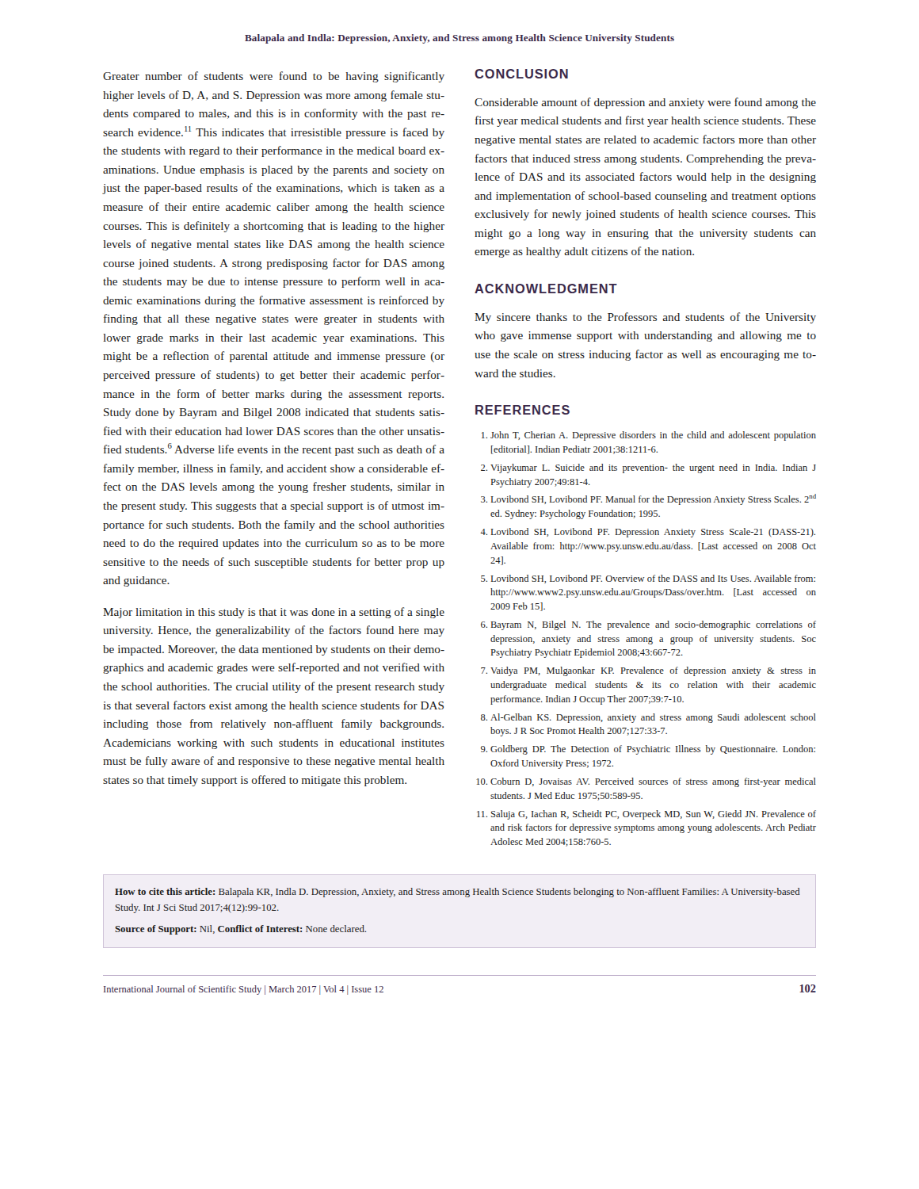Balapala and Indla: Depression, Anxiety, and Stress among Health Science University Students
Greater number of students were found to be having significantly higher levels of D, A, and S. Depression was more among female students compared to males, and this is in conformity with the past research evidence.11 This indicates that irresistible pressure is faced by the students with regard to their performance in the medical board examinations. Undue emphasis is placed by the parents and society on just the paper-based results of the examinations, which is taken as a measure of their entire academic caliber among the health science courses. This is definitely a shortcoming that is leading to the higher levels of negative mental states like DAS among the health science course joined students. A strong predisposing factor for DAS among the students may be due to intense pressure to perform well in academic examinations during the formative assessment is reinforced by finding that all these negative states were greater in students with lower grade marks in their last academic year examinations. This might be a reflection of parental attitude and immense pressure (or perceived pressure of students) to get better their academic performance in the form of better marks during the assessment reports. Study done by Bayram and Bilgel 2008 indicated that students satisfied with their education had lower DAS scores than the other unsatisfied students.6 Adverse life events in the recent past such as death of a family member, illness in family, and accident show a considerable effect on the DAS levels among the young fresher students, similar in the present study. This suggests that a special support is of utmost importance for such students. Both the family and the school authorities need to do the required updates into the curriculum so as to be more sensitive to the needs of such susceptible students for better prop up and guidance.
Major limitation in this study is that it was done in a setting of a single university. Hence, the generalizability of the factors found here may be impacted. Moreover, the data mentioned by students on their demographics and academic grades were self-reported and not verified with the school authorities. The crucial utility of the present research study is that several factors exist among the health science students for DAS including those from relatively non-affluent family backgrounds. Academicians working with such students in educational institutes must be fully aware of and responsive to these negative mental health states so that timely support is offered to mitigate this problem.
CONCLUSION
Considerable amount of depression and anxiety were found among the first year medical students and first year health science students. These negative mental states are related to academic factors more than other factors that induced stress among students. Comprehending the prevalence of DAS and its associated factors would help in the designing and implementation of school-based counseling and treatment options exclusively for newly joined students of health science courses. This might go a long way in ensuring that the university students can emerge as healthy adult citizens of the nation.
ACKNOWLEDGMENT
My sincere thanks to the Professors and students of the University who gave immense support with understanding and allowing me to use the scale on stress inducing factor as well as encouraging me toward the studies.
REFERENCES
John T, Cherian A. Depressive disorders in the child and adolescent population [editorial]. Indian Pediatr 2001;38:1211-6.
Vijaykumar L. Suicide and its prevention- the urgent need in India. Indian J Psychiatry 2007;49:81-4.
Lovibond SH, Lovibond PF. Manual for the Depression Anxiety Stress Scales. 2nd ed. Sydney: Psychology Foundation; 1995.
Lovibond SH, Lovibond PF. Depression Anxiety Stress Scale-21 (DASS-21). Available from: http://www.psy.unsw.edu.au/dass. [Last accessed on 2008 Oct 24].
Lovibond SH, Lovibond PF. Overview of the DASS and Its Uses. Available from: http://www.www2.psy.unsw.edu.au/Groups/Dass/over.htm. [Last accessed on 2009 Feb 15].
Bayram N, Bilgel N. The prevalence and socio-demographic correlations of depression, anxiety and stress among a group of university students. Soc Psychiatry Psychiatr Epidemiol 2008;43:667-72.
Vaidya PM, Mulgaonkar KP. Prevalence of depression anxiety & stress in undergraduate medical students & its co relation with their academic performance. Indian J Occup Ther 2007;39:7-10.
Al-Gelban KS. Depression, anxiety and stress among Saudi adolescent school boys. J R Soc Promot Health 2007;127:33-7.
Goldberg DP. The Detection of Psychiatric Illness by Questionnaire. London: Oxford University Press; 1972.
Coburn D, Jovaisas AV. Perceived sources of stress among first-year medical students. J Med Educ 1975;50:589-95.
Saluja G, Iachan R, Scheidt PC, Overpeck MD, Sun W, Giedd JN. Prevalence of and risk factors for depressive symptoms among young adolescents. Arch Pediatr Adolesc Med 2004;158:760-5.
How to cite this article: Balapala KR, Indla D. Depression, Anxiety, and Stress among Health Science Students belonging to Non-affluent Families: A University-based Study. Int J Sci Stud 2017;4(12):99-102.
Source of Support: Nil, Conflict of Interest: None declared.
International Journal of Scientific Study | March 2017 | Vol 4 | Issue 12 102